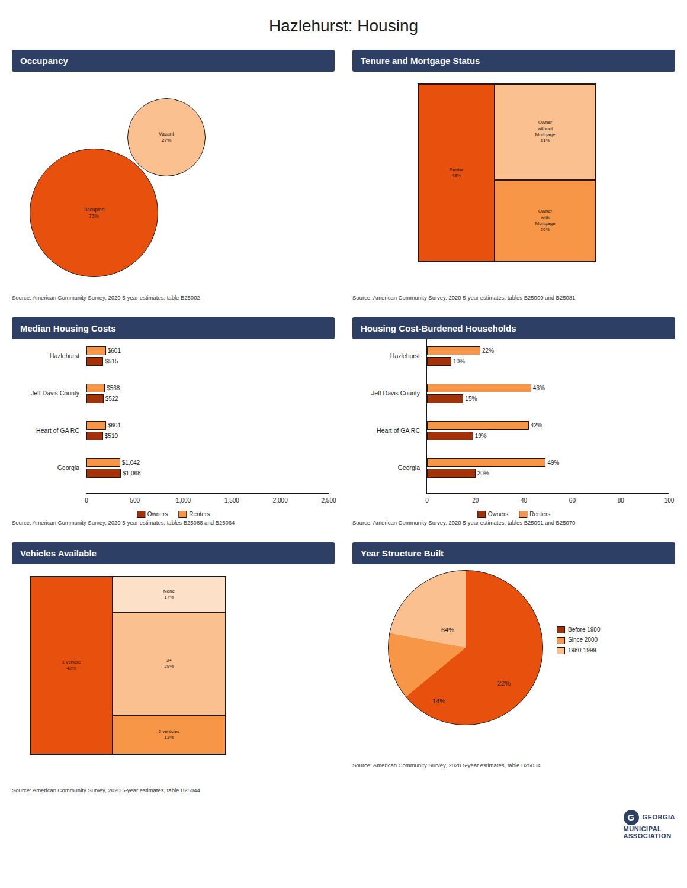Hazlehurst: Housing
Occupancy
Vacant
27%
Occupied
73%
Source: American Community Survey, 2020 5-year estimates, table B25002
Tenure and Mortgage Status
Renter
43%
Owner
without
Mortgage
31%
Owner
with
Mortgage
26%
Source: American Community Survey, 2020 5-year estimates, tables B25009 and B25081
Median Housing Costs
Hazlehurst
Jeff Davis County
Heart of GA RC
Georgia
$601
$515
$568
$522
$601
$510
$1,042
$1,068
0
500
1,000
1,500
2,000
2,500
Owners Renters
Source: American Community Survey, 2020 5-year estimates, tables B25088 and B25064
Housing Cost-Burdened Households
Hazlehurst
Jeff Davis County
Heart of GA RC
Georgia
22%
10%
43%
15%
42%
19%
49%
20%
0
20
40
60
80
100
Owners Renters
Source: American Community Survey, 2020 5-year estimates, tables B25091 and B25070
Vehicles Available
1 vehicle
42%
None
17%
3+
29%
2 vehicles
13%
Source: American Community Survey, 2020 5-year estimates, table B25044
Year Structure Built
64%
14%
22%
Before 1980
Since 2000
1980-1999
Source: American Community Survey, 2020 5-year estimates, table B25034
GGEORGIA
MUNICIPAL
ASSOCIATION